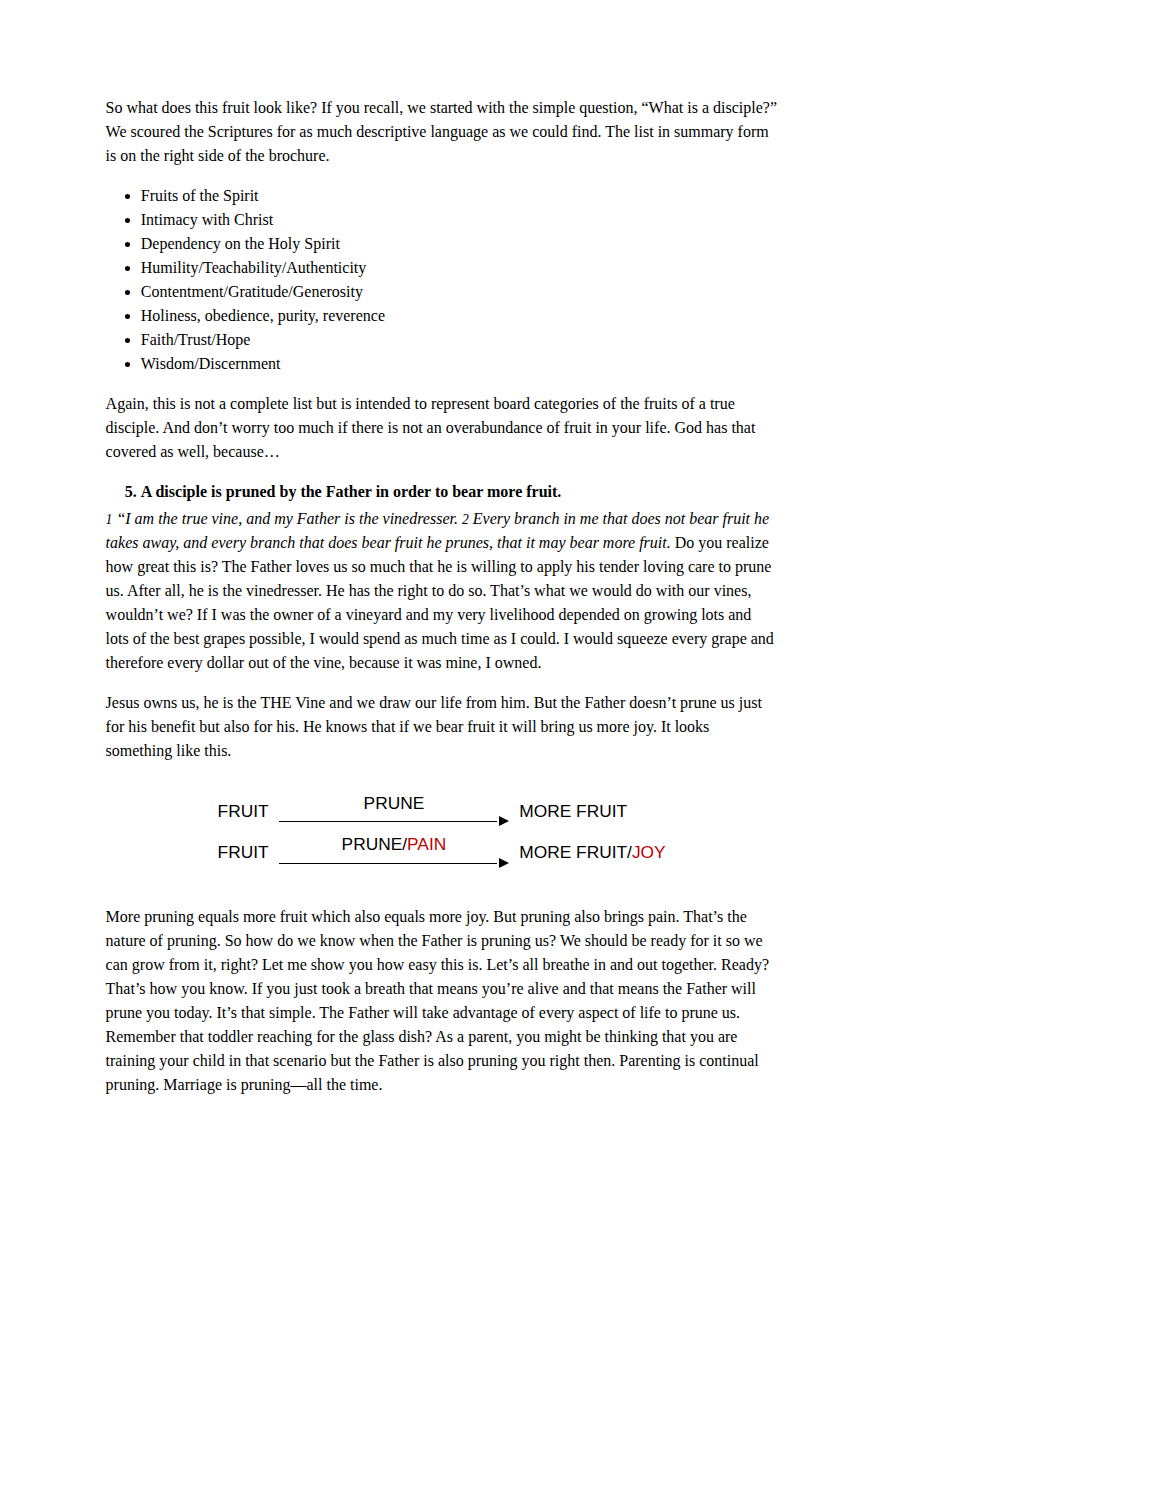So what does this fruit look like? If you recall, we started with the simple question, “What is a disciple?” We scoured the Scriptures for as much descriptive language as we could find. The list in summary form is on the right side of the brochure.
Fruits of the Spirit
Intimacy with Christ
Dependency on the Holy Spirit
Humility/Teachability/Authenticity
Contentment/Gratitude/Generosity
Holiness, obedience, purity, reverence
Faith/Trust/Hope
Wisdom/Discernment
Again, this is not a complete list but is intended to represent board categories of the fruits of a true disciple. And don’t worry too much if there is not an overabundance of fruit in your life. God has that covered as well, because…
A disciple is pruned by the Father in order to bear more fruit.
1 “I am the true vine, and my Father is the vinedresser. 2 Every branch in me that does not bear fruit he takes away, and every branch that does bear fruit he prunes, that it may bear more fruit. Do you realize how great this is? The Father loves us so much that he is willing to apply his tender loving care to prune us. After all, he is the vinedresser. He has the right to do so. That’s what we would do with our vines, wouldn’t we? If I was the owner of a vineyard and my very livelihood depended on growing lots and lots of the best grapes possible, I would spend as much time as I could. I would squeeze every grape and therefore every dollar out of the vine, because it was mine, I owned.
Jesus owns us, he is the THE Vine and we draw our life from him. But the Father doesn’t prune us just for his benefit but also for his. He knows that if we bear fruit it will bring us more joy. It looks something like this.
| FRUIT | PRUNE | MORE FRUIT |
| FRUIT | PRUNE/ PAIN | MORE FRUIT/ JOY |
More pruning equals more fruit which also equals more joy. But pruning also brings pain. That’s the nature of pruning. So how do we know when the Father is pruning us? We should be ready for it so we can grow from it, right? Let me show you how easy this is. Let’s all breathe in and out together. Ready? That’s how you know. If you just took a breath that means you’re alive and that means the Father will prune you today. It’s that simple. The Father will take advantage of every aspect of life to prune us. Remember that toddler reaching for the glass dish? As a parent, you might be thinking that you are training your child in that scenario but the Father is also pruning you right then. Parenting is continual pruning. Marriage is pruning—all the time.